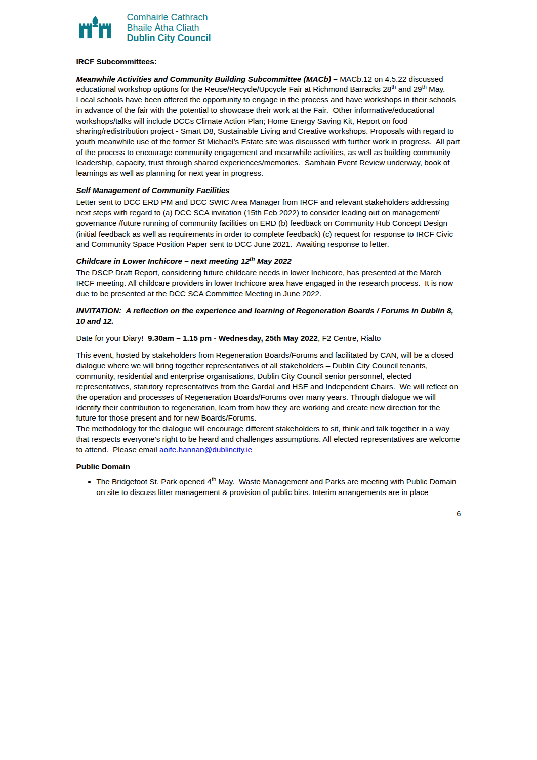Comhairle Cathrach
Bhaile Átha Cliath
Dublin City Council
IRCF Subcommittees:
Meanwhile Activities and Community Building Subcommittee (MACb) – MACb.12 on 4.5.22 discussed educational workshop options for the Reuse/Recycle/Upcycle Fair at Richmond Barracks 28th and 29th May. Local schools have been offered the opportunity to engage in the process and have workshops in their schools in advance of the fair with the potential to showcase their work at the Fair. Other informative/educational workshops/talks will include DCCs Climate Action Plan; Home Energy Saving Kit, Report on food sharing/redistribution project - Smart D8, Sustainable Living and Creative workshops. Proposals with regard to youth meanwhile use of the former St Michael’s Estate site was discussed with further work in progress. All part of the process to encourage community engagement and meanwhile activities, as well as building community leadership, capacity, trust through shared experiences/memories. Samhain Event Review underway, book of learnings as well as planning for next year in progress.
Self Management of Community Facilities
Letter sent to DCC ERD PM and DCC SWIC Area Manager from IRCF and relevant stakeholders addressing next steps with regard to (a) DCC SCA invitation (15th Feb 2022) to consider leading out on management/ governance /future running of community facilities on ERD (b) feedback on Community Hub Concept Design (initial feedback as well as requirements in order to complete feedback) (c) request for response to IRCF Civic and Community Space Position Paper sent to DCC June 2021. Awaiting response to letter.
Childcare in Lower Inchicore – next meeting 12th May 2022
The DSCP Draft Report, considering future childcare needs in lower Inchicore, has presented at the March IRCF meeting. All childcare providers in lower Inchicore area have engaged in the research process. It is now due to be presented at the DCC SCA Committee Meeting in June 2022.
INVITATION: A reflection on the experience and learning of Regeneration Boards / Forums in Dublin 8, 10 and 12.
Date for your Diary! 9.30am – 1.15 pm - Wednesday, 25th May 2022, F2 Centre, Rialto
This event, hosted by stakeholders from Regeneration Boards/Forums and facilitated by CAN, will be a closed dialogue where we will bring together representatives of all stakeholders – Dublin City Council tenants, community, residential and enterprise organisations, Dublin City Council senior personnel, elected representatives, statutory representatives from the Gardaí and HSE and Independent Chairs. We will reflect on the operation and processes of Regeneration Boards/Forums over many years. Through dialogue we will identify their contribution to regeneration, learn from how they are working and create new direction for the future for those present and for new Boards/Forums.
The methodology for the dialogue will encourage different stakeholders to sit, think and talk together in a way that respects everyone’s right to be heard and challenges assumptions. All elected representatives are welcome to attend. Please email aoife.hannan@dublincity.ie
Public Domain
The Bridgefoot St. Park opened 4th May. Waste Management and Parks are meeting with Public Domain on site to discuss litter management & provision of public bins. Interim arrangements are in place
6